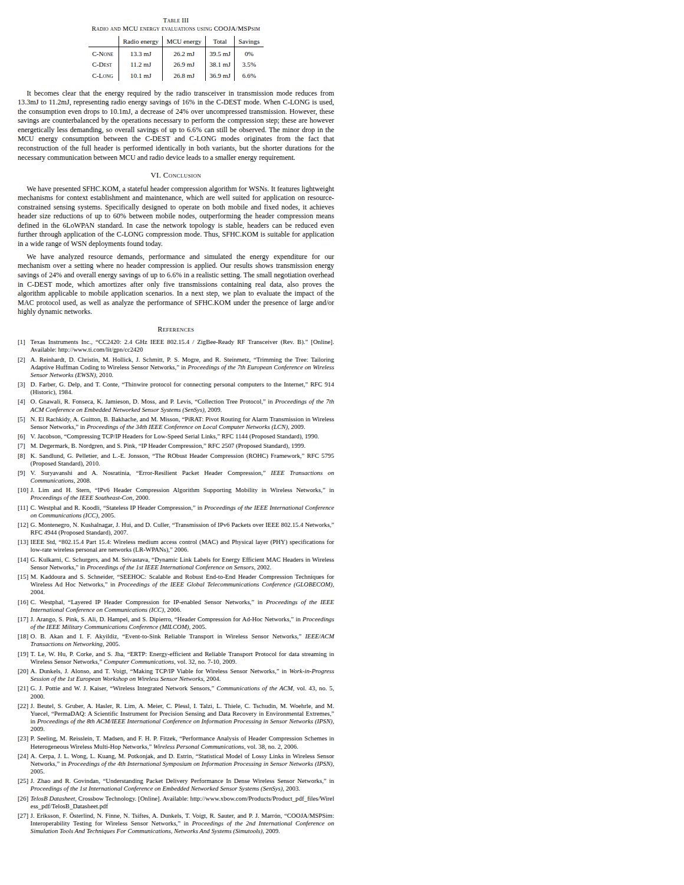Table III Radio and MCU energy evaluations using COOJA/MSPsim
| | Radio energy | MCU energy | Total | Savings |
| --- | --- | --- | --- | --- |
| C-None | 13.3 mJ | 26.2 mJ | 39.5 mJ | 0% |
| C-Dest | 11.2 mJ | 26.9 mJ | 38.1 mJ | 3.5% |
| C-Long | 10.1 mJ | 26.8 mJ | 36.9 mJ | 6.6% |
It becomes clear that the energy required by the radio transceiver in transmission mode reduces from 13.3mJ to 11.2mJ, representing radio energy savings of 16% in the C-DEST mode. When C-LONG is used, the consumption even drops to 10.1mJ, a decrease of 24% over uncompressed transmission. However, these savings are counterbalanced by the operations necessary to perform the compression step; these are however energetically less demanding, so overall savings of up to 6.6% can still be observed. The minor drop in the MCU energy consumption between the C-DEST and C-LONG modes originates from the fact that reconstruction of the full header is performed identically in both variants, but the shorter durations for the necessary communication between MCU and radio device leads to a smaller energy requirement.
VI. Conclusion
We have presented SFHC.KOM, a stateful header compression algorithm for WSNs. It features lightweight mechanisms for context establishment and maintenance, which are well suited for application on resource-constrained sensing systems. Specifically designed to operate on both mobile and fixed nodes, it achieves header size reductions of up to 60% between mobile nodes, outperforming the header compression means defined in the 6LoWPAN standard. In case the network topology is stable, headers can be reduced even further through application of the C-LONG compression mode. Thus, SFHC.KOM is suitable for application in a wide range of WSN deployments found today.
We have analyzed resource demands, performance and simulated the energy expenditure for our mechanism over a setting where no header compression is applied. Our results shows transmission energy savings of 24% and overall energy savings of up to 6.6% in a realistic setting. The small negotiation overhead in C-DEST mode, which amortizes after only five transmissions containing real data, also proves the algorithm applicable to mobile application scenarios. In a next step, we plan to evaluate the impact of the MAC protocol used, as well as analyze the performance of SFHC.KOM under the presence of large and/or highly dynamic networks.
References
[1] Texas Instruments Inc., “CC2420: 2.4 GHz IEEE 802.15.4 / ZigBee-Ready RF Transceiver (Rev. B).” [Online]. Available: http://www.ti.com/lit/gpn/cc2420
[2] A. Reinhardt, D. Christin, M. Hollick, J. Schmitt, P. S. Mogre, and R. Steinmetz, “Trimming the Tree: Tailoring Adaptive Huffman Coding to Wireless Sensor Networks,” in Proceedings of the 7th European Conference on Wireless Sensor Networks (EWSN), 2010.
[3] D. Farber, G. Delp, and T. Conte, “Thinwire protocol for connecting personal computers to the Internet,” RFC 914 (Historic), 1984.
[4] O. Gnawali, R. Fonseca, K. Jamieson, D. Moss, and P. Levis, “Collection Tree Protocol,” in Proceedings of the 7th ACM Conference on Embedded Networked Sensor Systems (SenSys), 2009.
[5] N. El Rachkidy, A. Guitton, B. Bakhache, and M. Misson, “PiRAT: Pivot Routing for Alarm Transmission in Wireless Sensor Networks,” in Proceedings of the 34th IEEE Conference on Local Computer Networks (LCN), 2009.
[6] V. Jacobson, “Compressing TCP/IP Headers for Low-Speed Serial Links,” RFC 1144 (Proposed Standard), 1990.
[7] M. Degermark, B. Nordgren, and S. Pink, “IP Header Compression,” RFC 2507 (Proposed Standard), 1999.
[8] K. Sandlund, G. Pelletier, and L.-E. Jonsson, “The RObust Header Compression (ROHC) Framework,” RFC 5795 (Proposed Standard), 2010.
[9] V. Suryavanshi and A. Nosratinia, “Error-Resilient Packet Header Compression,” IEEE Transactions on Communications, 2008.
[10] J. Lim and H. Stern, “IPv6 Header Compression Algorithm Supporting Mobility in Wireless Networks,” in Proceedings of the IEEE Southeast-Con, 2000.
[11] C. Westphal and R. Koodli, “Stateless IP Header Compression,” in Proceedings of the IEEE International Conference on Communications (ICC), 2005.
[12] G. Montenegro, N. Kushalnagar, J. Hui, and D. Culler, “Transmission of IPv6 Packets over IEEE 802.15.4 Networks,” RFC 4944 (Proposed Standard), 2007.
[13] IEEE Std, “802.15.4 Part 15.4: Wireless medium access control (MAC) and Physical layer (PHY) specifications for low-rate wireless personal are networks (LR-WPANs),” 2006.
[14] G. Kulkarni, C. Schurgers, and M. Srivastava, “Dynamic Link Labels for Energy Efficient MAC Headers in Wireless Sensor Networks,” in Proceedings of the 1st IEEE International Conference on Sensors, 2002.
[15] M. Kaddoura and S. Schneider, “SEEHOC: Scalable and Robust End-to-End Header Compression Techniques for Wireless Ad Hoc Networks,” in Proceedings of the IEEE Global Telecommunications Conference (GLOBECOM), 2004.
[16] C. Westphal, “Layered IP Header Compression for IP-enabled Sensor Networks,” in Proceedings of the IEEE International Conference on Communications (ICC), 2006.
[17] J. Arango, S. Pink, S. Ali, D. Hampel, and S. Dipierro, “Header Compression for Ad-Hoc Networks,” in Proceedings of the IEEE Military Communications Conference (MILCOM), 2005.
[18] O. B. Akan and I. F. Akyildiz, “Event-to-Sink Reliable Transport in Wireless Sensor Networks,” IEEE/ACM Transactions on Networking, 2005.
[19] T. Le, W. Hu, P. Corke, and S. Jha, “ERTP: Energy-efficient and Reliable Transport Protocol for data streaming in Wireless Sensor Networks,” Computer Communications, vol. 32, no. 7-10, 2009.
[20] A. Dunkels, J. Alonso, and T. Voigt, “Making TCP/IP Viable for Wireless Sensor Networks,” in Work-in-Progress Session of the 1st European Workshop on Wireless Sensor Networks, 2004.
[21] G. J. Pottie and W. J. Kaiser, “Wireless Integrated Network Sensors,” Communications of the ACM, vol. 43, no. 5, 2000.
[22] J. Beutel, S. Gruber, A. Hasler, R. Lim, A. Meier, C. Plessl, I. Talzi, L. Thiele, C. Tschudin, M. Woehrle, and M. Yuecel, “PermaDAQ: A Scientific Instrument for Precision Sensing and Data Recovery in Environmental Extremes,” in Proceedings of the 8th ACM/IEEE International Conference on Information Processing in Sensor Networks (IPSN), 2009.
[23] P. Seeling, M. Reisslein, T. Madsen, and F. H. P. Fitzek, “Performance Analysis of Header Compression Schemes in Heterogeneous Wireless Multi-Hop Networks,” Wireless Personal Communications, vol. 38, no. 2, 2006.
[24] A. Cerpa, J. L. Wong, L. Kuang, M. Potkonjak, and D. Estrin, “Statistical Model of Lossy Links in Wireless Sensor Networks,” in Proceedings of the 4th International Symposium on Information Processing in Sensor Networks (IPSN), 2005.
[25] J. Zhao and R. Govindan, “Understanding Packet Delivery Performance In Dense Wireless Sensor Networks,” in Proceedings of the 1st International Conference on Embedded Networked Sensor Systems (SenSys), 2003.
[26] TelosB Datasheet, Crossbow Technology. [Online]. Available: http://www.xbow.com/Products/Product_pdf_files/Wireless_pdf/TelosB_Datasheet.pdf
[27] J. Eriksson, F. Österlind, N. Finne, N. Tsiftes, A. Dunkels, T. Voigt, R. Sauter, and P. J. Marrón, “COOJA/MSPSim: Interoperability Testing for Wireless Sensor Networks,” in Proceedings of the 2nd International Conference on Simulation Tools And Techniques For Communications, Networks And Systems (Simutools), 2009.